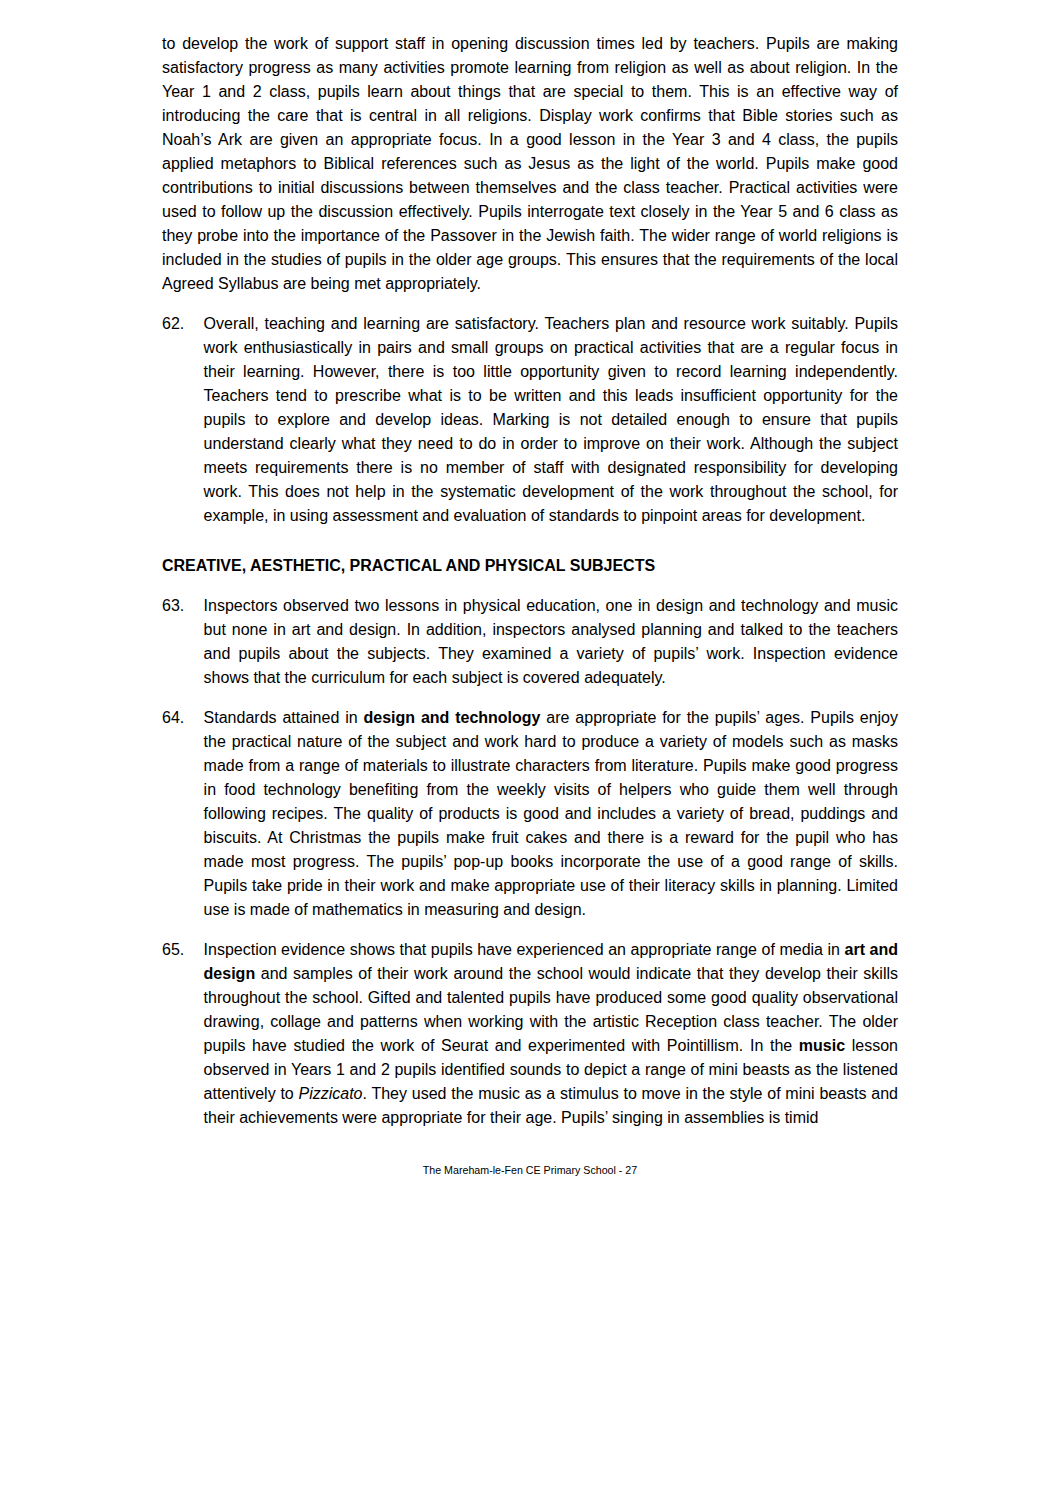to develop the work of support staff in opening discussion times led by teachers. Pupils are making satisfactory progress as many activities promote learning from religion as well as about religion. In the Year 1 and 2 class, pupils learn about things that are special to them. This is an effective way of introducing the care that is central in all religions. Display work confirms that Bible stories such as Noah’s Ark are given an appropriate focus. In a good lesson in the Year 3 and 4 class, the pupils applied metaphors to Biblical references such as Jesus as the light of the world. Pupils make good contributions to initial discussions between themselves and the class teacher. Practical activities were used to follow up the discussion effectively. Pupils interrogate text closely in the Year 5 and 6 class as they probe into the importance of the Passover in the Jewish faith. The wider range of world religions is included in the studies of pupils in the older age groups. This ensures that the requirements of the local Agreed Syllabus are being met appropriately.
62. Overall, teaching and learning are satisfactory. Teachers plan and resource work suitably. Pupils work enthusiastically in pairs and small groups on practical activities that are a regular focus in their learning. However, there is too little opportunity given to record learning independently. Teachers tend to prescribe what is to be written and this leads insufficient opportunity for the pupils to explore and develop ideas. Marking is not detailed enough to ensure that pupils understand clearly what they need to do in order to improve on their work. Although the subject meets requirements there is no member of staff with designated responsibility for developing work. This does not help in the systematic development of the work throughout the school, for example, in using assessment and evaluation of standards to pinpoint areas for development.
Creative, Aesthetic, Practical and Physical Subjects
63. Inspectors observed two lessons in physical education, one in design and technology and music but none in art and design. In addition, inspectors analysed planning and talked to the teachers and pupils about the subjects. They examined a variety of pupils’ work. Inspection evidence shows that the curriculum for each subject is covered adequately.
64. Standards attained in design and technology are appropriate for the pupils’ ages. Pupils enjoy the practical nature of the subject and work hard to produce a variety of models such as masks made from a range of materials to illustrate characters from literature. Pupils make good progress in food technology benefiting from the weekly visits of helpers who guide them well through following recipes. The quality of products is good and includes a variety of bread, puddings and biscuits. At Christmas the pupils make fruit cakes and there is a reward for the pupil who has made most progress. The pupils’ pop-up books incorporate the use of a good range of skills. Pupils take pride in their work and make appropriate use of their literacy skills in planning. Limited use is made of mathematics in measuring and design.
65. Inspection evidence shows that pupils have experienced an appropriate range of media in art and design and samples of their work around the school would indicate that they develop their skills throughout the school. Gifted and talented pupils have produced some good quality observational drawing, collage and patterns when working with the artistic Reception class teacher. The older pupils have studied the work of Seurat and experimented with Pointillism. In the music lesson observed in Years 1 and 2 pupils identified sounds to depict a range of mini beasts as the listened attentively to Pizzicato. They used the music as a stimulus to move in the style of mini beasts and their achievements were appropriate for their age. Pupils’ singing in assemblies is timid
The Mareham-le-Fen CE Primary School - 27